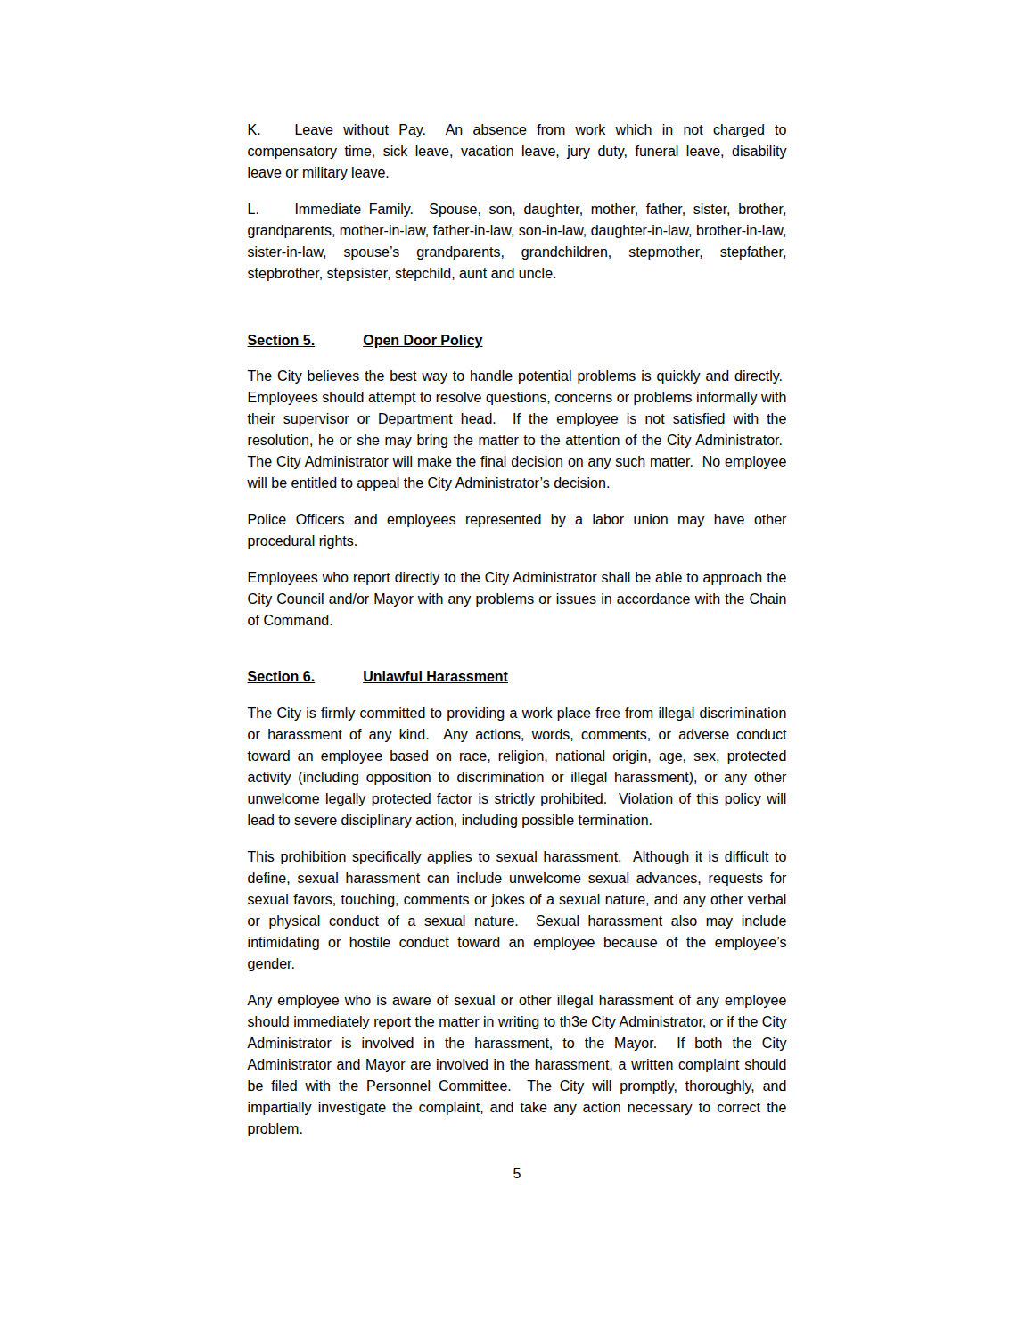K. Leave without Pay. An absence from work which in not charged to compensatory time, sick leave, vacation leave, jury duty, funeral leave, disability leave or military leave.
L. Immediate Family. Spouse, son, daughter, mother, father, sister, brother, grandparents, mother-in-law, father-in-law, son-in-law, daughter-in-law, brother-in-law, sister-in-law, spouse’s grandparents, grandchildren, stepmother, stepfather, stepbrother, stepsister, stepchild, aunt and uncle.
Section 5. Open Door Policy
The City believes the best way to handle potential problems is quickly and directly. Employees should attempt to resolve questions, concerns or problems informally with their supervisor or Department head. If the employee is not satisfied with the resolution, he or she may bring the matter to the attention of the City Administrator. The City Administrator will make the final decision on any such matter. No employee will be entitled to appeal the City Administrator’s decision.
Police Officers and employees represented by a labor union may have other procedural rights.
Employees who report directly to the City Administrator shall be able to approach the City Council and/or Mayor with any problems or issues in accordance with the Chain of Command.
Section 6. Unlawful Harassment
The City is firmly committed to providing a work place free from illegal discrimination or harassment of any kind. Any actions, words, comments, or adverse conduct toward an employee based on race, religion, national origin, age, sex, protected activity (including opposition to discrimination or illegal harassment), or any other unwelcome legally protected factor is strictly prohibited. Violation of this policy will lead to severe disciplinary action, including possible termination.
This prohibition specifically applies to sexual harassment. Although it is difficult to define, sexual harassment can include unwelcome sexual advances, requests for sexual favors, touching, comments or jokes of a sexual nature, and any other verbal or physical conduct of a sexual nature. Sexual harassment also may include intimidating or hostile conduct toward an employee because of the employee’s gender.
Any employee who is aware of sexual or other illegal harassment of any employee should immediately report the matter in writing to th3e City Administrator, or if the City Administrator is involved in the harassment, to the Mayor. If both the City Administrator and Mayor are involved in the harassment, a written complaint should be filed with the Personnel Committee. The City will promptly, thoroughly, and impartially investigate the complaint, and take any action necessary to correct the problem.
5